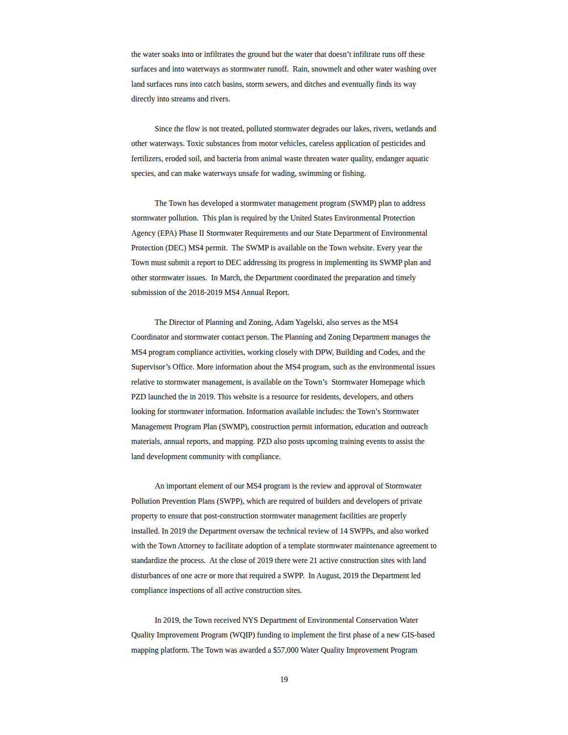the water soaks into or infiltrates the ground but the water that doesn’t infiltrate runs off these surfaces and into waterways as stormwater runoff. Rain, snowmelt and other water washing over land surfaces runs into catch basins, storm sewers, and ditches and eventually finds its way directly into streams and rivers.
Since the flow is not treated, polluted stormwater degrades our lakes, rivers, wetlands and other waterways. Toxic substances from motor vehicles, careless application of pesticides and fertilizers, eroded soil, and bacteria from animal waste threaten water quality, endanger aquatic species, and can make waterways unsafe for wading, swimming or fishing.
The Town has developed a stormwater management program (SWMP) plan to address stormwater pollution. This plan is required by the United States Environmental Protection Agency (EPA) Phase II Stormwater Requirements and our State Department of Environmental Protection (DEC) MS4 permit. The SWMP is available on the Town website. Every year the Town must submit a report to DEC addressing its progress in implementing its SWMP plan and other stormwater issues. In March, the Department coordinated the preparation and timely submission of the 2018-2019 MS4 Annual Report.
The Director of Planning and Zoning, Adam Yagelski, also serves as the MS4 Coordinator and stormwater contact person. The Planning and Zoning Department manages the MS4 program compliance activities, working closely with DPW, Building and Codes, and the Supervisor’s Office. More information about the MS4 program, such as the environmental issues relative to stormwater management, is available on the Town’s Stormwater Homepage which PZD launched the in 2019. This website is a resource for residents, developers, and others looking for stormwater information. Information available includes: the Town’s Stormwater Management Program Plan (SWMP), construction permit information, education and outreach materials, annual reports, and mapping. PZD also posts upcoming training events to assist the land development community with compliance.
An important element of our MS4 program is the review and approval of Stormwater Pollution Prevention Plans (SWPP), which are required of builders and developers of private property to ensure that post-construction stormwater management facilities are properly installed. In 2019 the Department oversaw the technical review of 14 SWPPs, and also worked with the Town Attorney to facilitate adoption of a template stormwater maintenance agreement to standardize the process. At the close of 2019 there were 21 active construction sites with land disturbances of one acre or more that required a SWPP. In August, 2019 the Department led compliance inspections of all active construction sites.
In 2019, the Town received NYS Department of Environmental Conservation Water Quality Improvement Program (WQIP) funding to implement the first phase of a new GIS-based mapping platform. The Town was awarded a $57,000 Water Quality Improvement Program
19